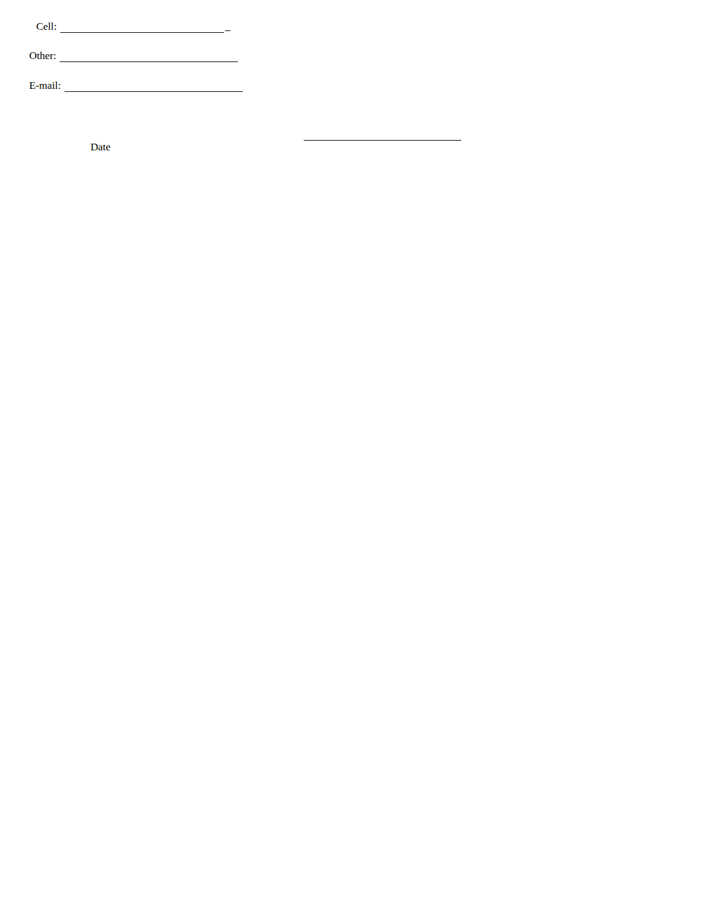Cell: _
Other:
E-mail:
Date